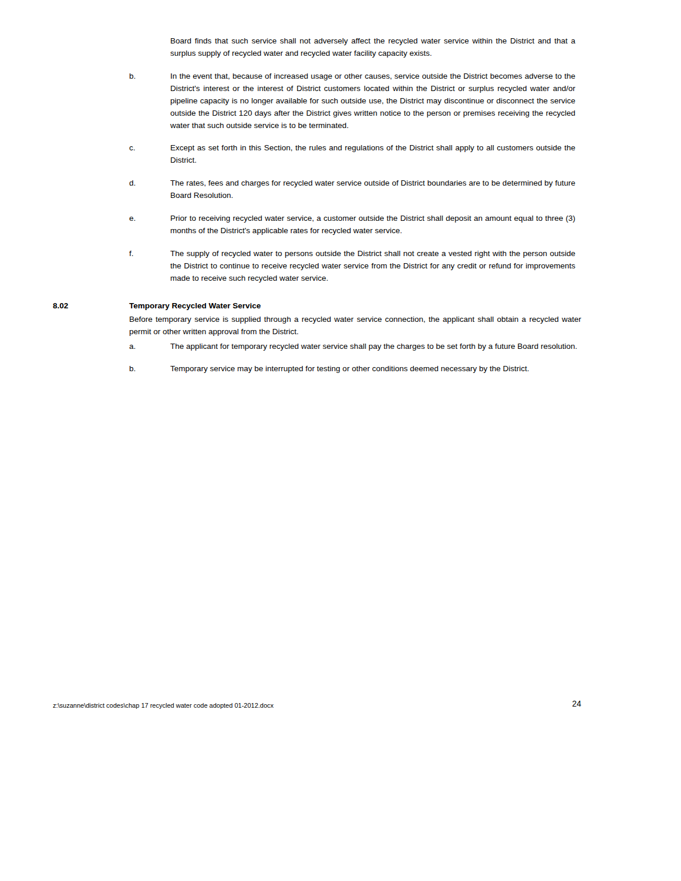Board finds that such service shall not adversely affect the recycled water service within the District and that a surplus supply of recycled water and recycled water facility capacity exists.
b.
In the event that, because of increased usage or other causes, service outside the District becomes adverse to the District's interest or the interest of District customers located within the District or surplus recycled water and/or pipeline capacity is no longer available for such outside use, the District may discontinue or disconnect the service outside the District 120 days after the District gives written notice to the person or premises receiving the recycled water that such outside service is to be terminated.
c.
Except as set forth in this Section, the rules and regulations of the District shall apply to all customers outside the District.
d.
The rates, fees and charges for recycled water service outside of District boundaries are to be determined by future Board Resolution.
e.
Prior to receiving recycled water service, a customer outside the District shall deposit an amount equal to three (3) months of the District's applicable rates for recycled water service.
f.
The supply of recycled water to persons outside the District shall not create a vested right with the person outside the District to continue to receive recycled water service from the District for any credit or refund for improvements made to receive such recycled water service.
8.02
Temporary Recycled Water Service
Before temporary service is supplied through a recycled water service connection, the applicant shall obtain a recycled water permit or other written approval from the District.
a.
The applicant for temporary recycled water service shall pay the charges to be set forth by a future Board resolution.
b.
Temporary service may be interrupted for testing or other conditions deemed necessary by the District.
z:\suzanne\district codes\chap 17 recycled water code adopted 01-2012.docx
24